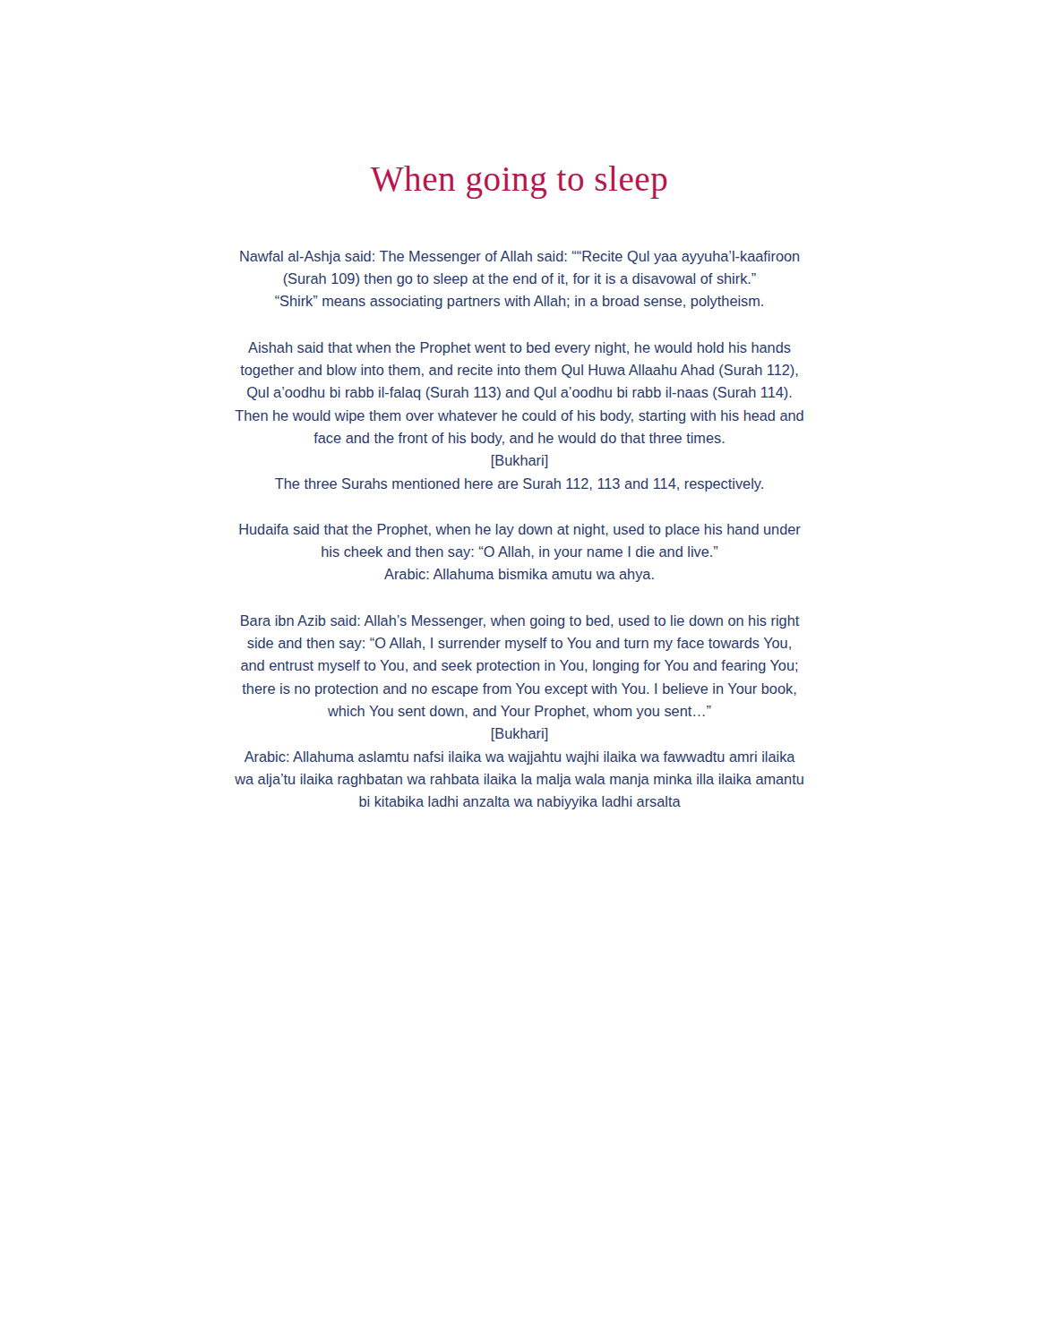When going to sleep
Nawfal al-Ashja said: The Messenger of Allah said: ““Recite Qul yaa ayyuha’l-kaafiroon (Surah 109) then go to sleep at the end of it, for it is a disavowal of shirk.”
“Shirk” means associating partners with Allah; in a broad sense, polytheism.
Aishah said that when the Prophet went to bed every night, he would hold his hands together and blow into them, and recite into them Qul Huwa Allaahu Ahad (Surah 112), Qul a’oodhu bi rabb il-falaq (Surah 113) and Qul a’oodhu bi rabb il-naas (Surah 114). Then he would wipe them over whatever he could of his body, starting with his head and face and the front of his body, and he would do that three times.
[Bukhari]
The three Surahs mentioned here are Surah 112, 113 and 114, respectively.
Hudaifa said that the Prophet, when he lay down at night, used to place his hand under his cheek and then say: “O Allah, in your name I die and live.”
Arabic: Allahuma bismika amutu wa ahya.
Bara ibn Azib said: Allah’s Messenger, when going to bed, used to lie down on his right side and then say: “O Allah, I surrender myself to You and turn my face towards You, and entrust myself to You, and seek protection in You, longing for You and fearing You; there is no protection and no escape from You except with You. I believe in Your book, which You sent down, and Your Prophet, whom you sent…”
[Bukhari]
Arabic: Allahuma aslamtu nafsi ilaika wa wajjahtu wajhi ilaika wa fawwadtu amri ilaika wa alja’tu ilaika raghbatan wa rahbata ilaika la malja wala manja minka illa ilaika amantu bi kitabika ladhi anzalta wa nabiyyika ladhi arsalta